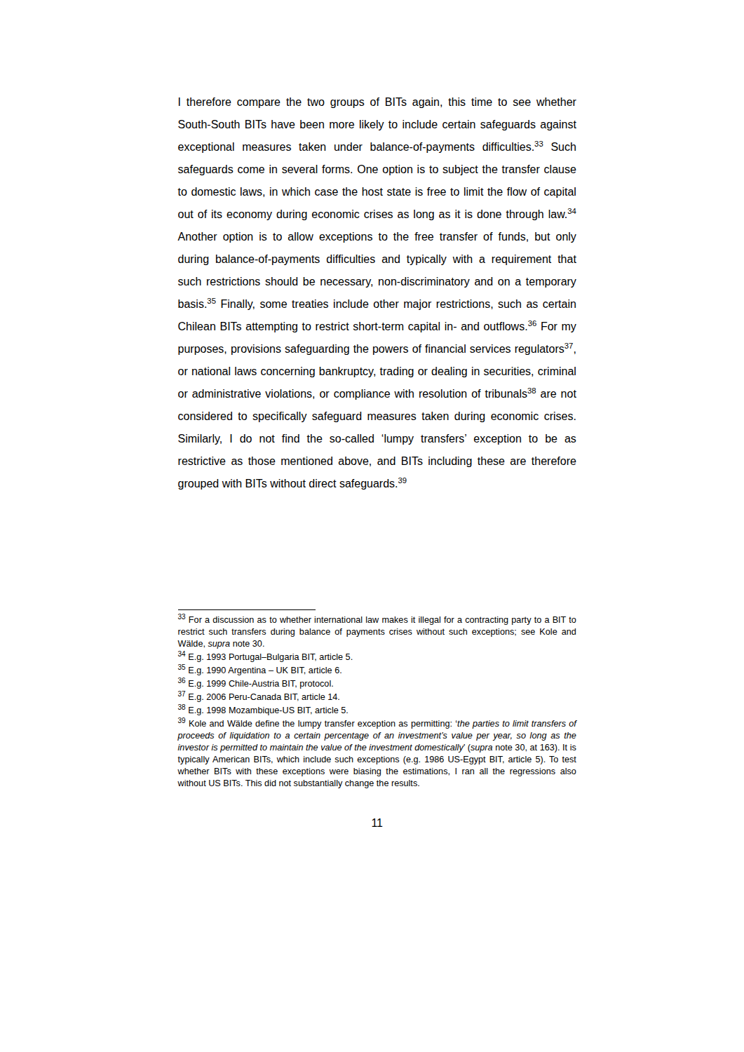I therefore compare the two groups of BITs again, this time to see whether South-South BITs have been more likely to include certain safeguards against exceptional measures taken under balance-of-payments difficulties.33 Such safeguards come in several forms. One option is to subject the transfer clause to domestic laws, in which case the host state is free to limit the flow of capital out of its economy during economic crises as long as it is done through law.34 Another option is to allow exceptions to the free transfer of funds, but only during balance-of-payments difficulties and typically with a requirement that such restrictions should be necessary, non-discriminatory and on a temporary basis.35 Finally, some treaties include other major restrictions, such as certain Chilean BITs attempting to restrict short-term capital in- and outflows.36 For my purposes, provisions safeguarding the powers of financial services regulators37, or national laws concerning bankruptcy, trading or dealing in securities, criminal or administrative violations, or compliance with resolution of tribunals38 are not considered to specifically safeguard measures taken during economic crises. Similarly, I do not find the so-called ‘lumpy transfers’ exception to be as restrictive as those mentioned above, and BITs including these are therefore grouped with BITs without direct safeguards.39
33 For a discussion as to whether international law makes it illegal for a contracting party to a BIT to restrict such transfers during balance of payments crises without such exceptions; see Kole and Wälde, supra note 30.
34 E.g. 1993 Portugal–Bulgaria BIT, article 5.
35 E.g. 1990 Argentina – UK BIT, article 6.
36 E.g. 1999 Chile-Austria BIT, protocol.
37 E.g. 2006 Peru-Canada BIT, article 14.
38 E.g. 1998 Mozambique-US BIT, article 5.
39 Kole and Wälde define the lumpy transfer exception as permitting: ‘the parties to limit transfers of proceeds of liquidation to a certain percentage of an investment’s value per year, so long as the investor is permitted to maintain the value of the investment domestically’ (supra note 30, at 163). It is typically American BITs, which include such exceptions (e.g. 1986 US-Egypt BIT, article 5). To test whether BITs with these exceptions were biasing the estimations, I ran all the regressions also without US BITs. This did not substantially change the results.
11